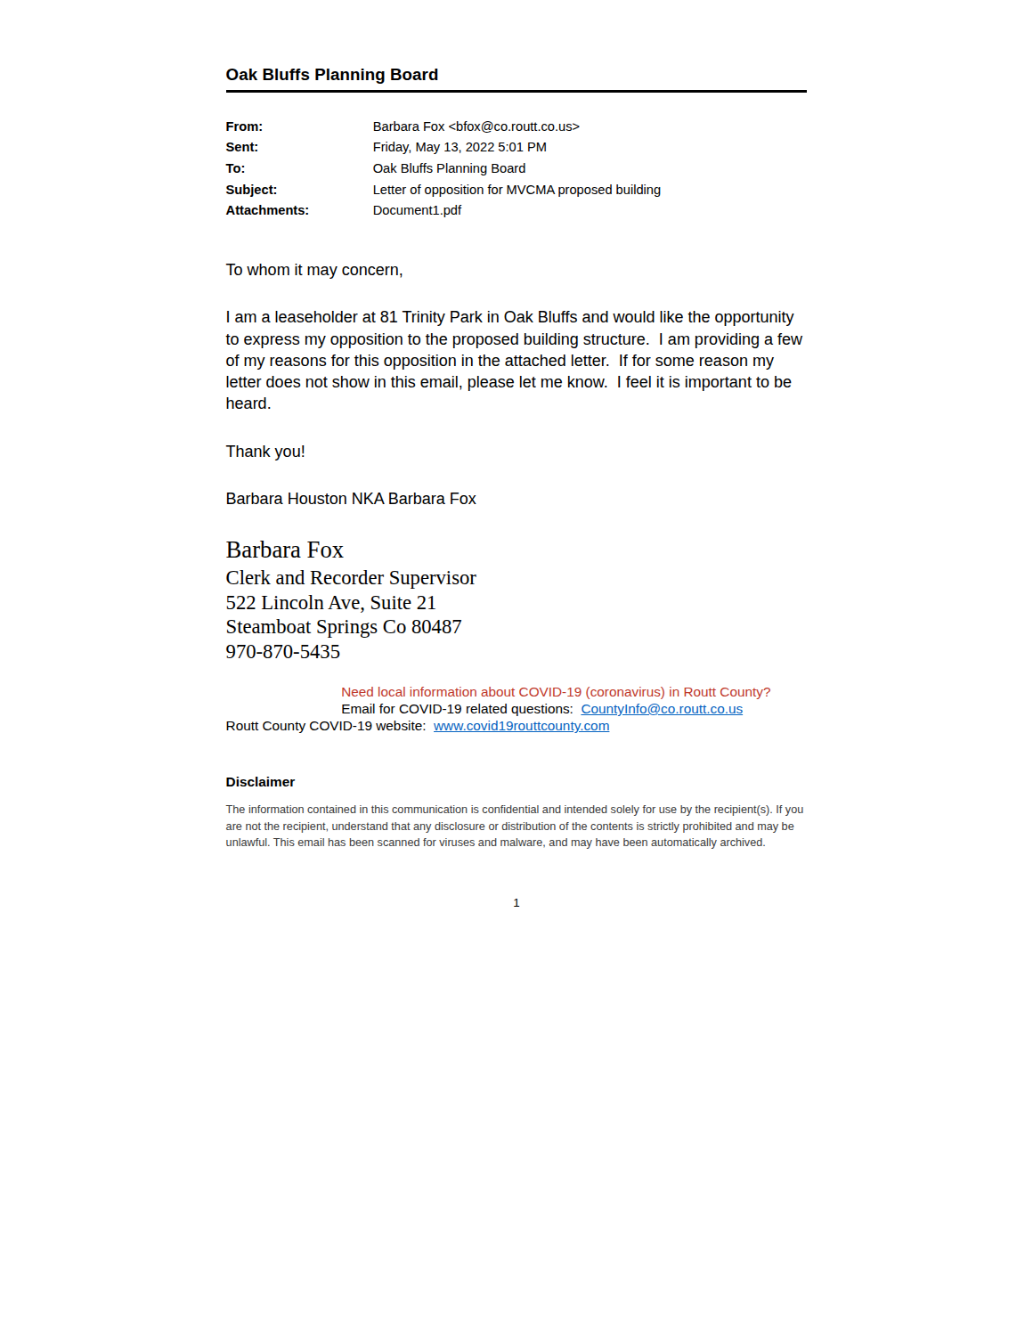Oak Bluffs Planning Board
| From: | Barbara Fox <bfox@co.routt.co.us> |
| Sent: | Friday, May 13, 2022 5:01 PM |
| To: | Oak Bluffs Planning Board |
| Subject: | Letter of opposition for MVCMA proposed building |
| Attachments: | Document1.pdf |
To whom it may concern,
I am a leaseholder at 81 Trinity Park in Oak Bluffs and would like the opportunity to express my opposition to the proposed building structure. I am providing a few of my reasons for this opposition in the attached letter. If for some reason my letter does not show in this email, please let me know. I feel it is important to be heard.
Thank you!
Barbara Houston NKA Barbara Fox
Barbara Fox Clerk and Recorder Supervisor 522 Lincoln Ave, Suite 21 Steamboat Springs Co 80487 970-870-5435
Need local information about COVID-19 (coronavirus) in Routt County?
Email for COVID-19 related questions: CountyInfo@co.routt.co.us
Routt County COVID-19 website: www.covid19routtcounty.com
Disclaimer
The information contained in this communication is confidential and intended solely for use by the recipient(s). If you are not the recipient, understand that any disclosure or distribution of the contents is strictly prohibited and may be unlawful. This email has been scanned for viruses and malware, and may have been automatically archived.
1